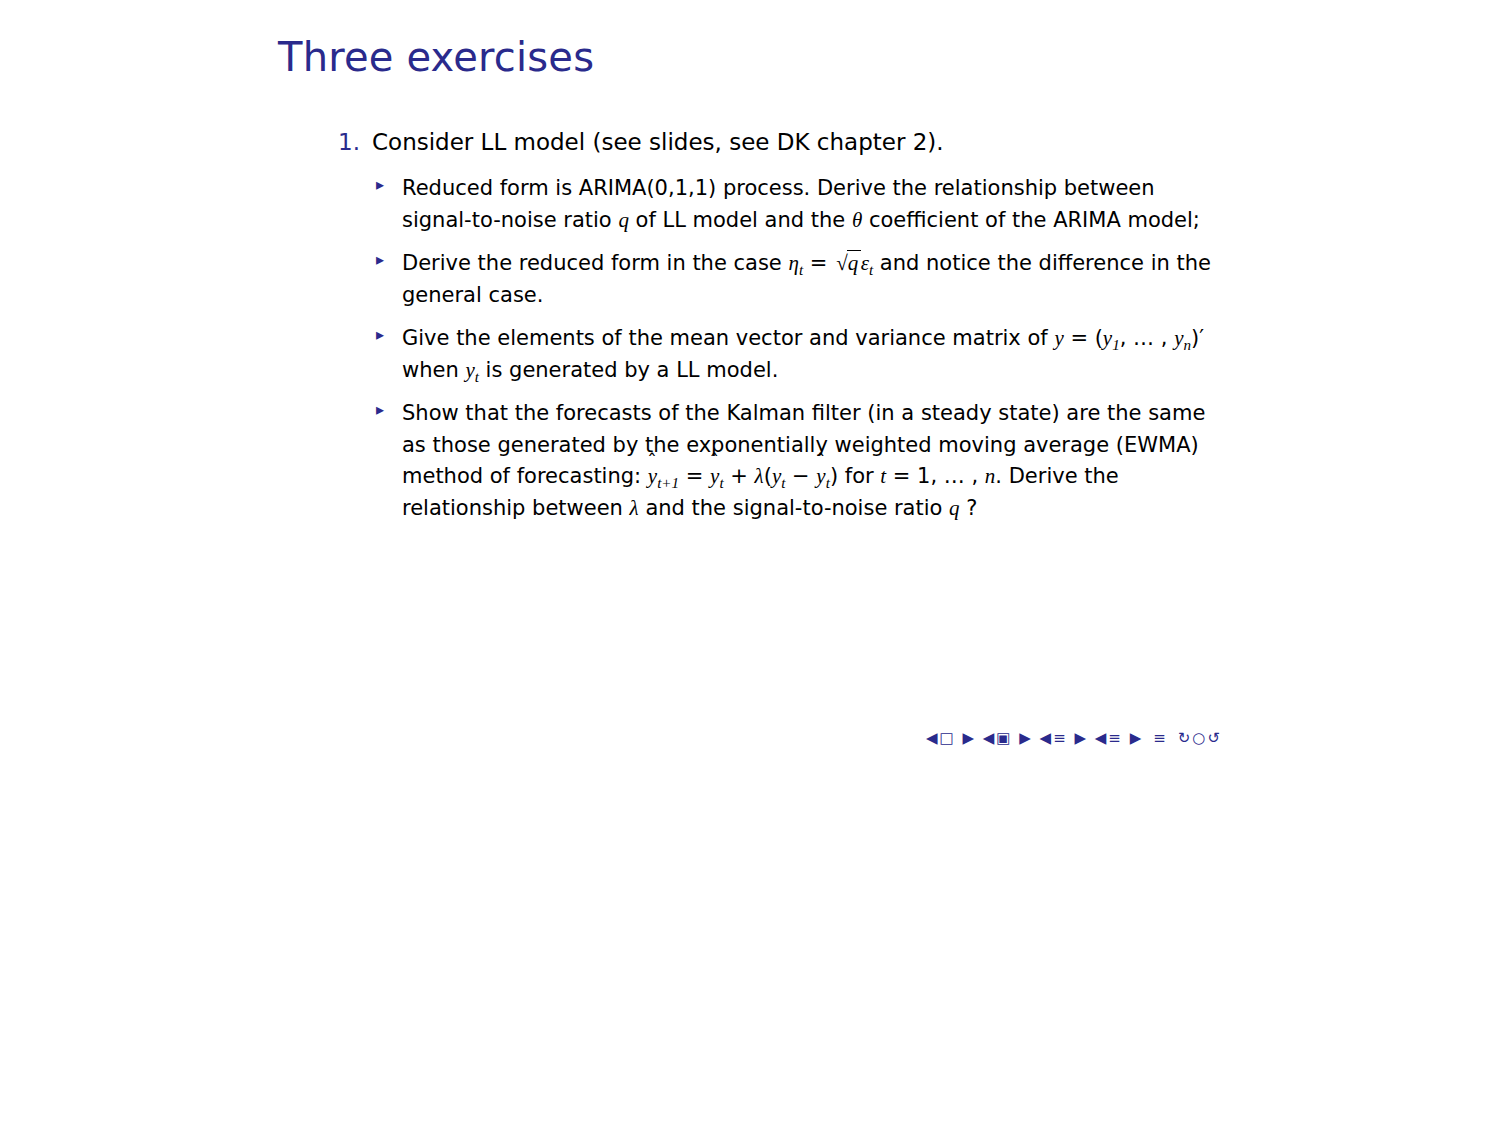Three exercises
Consider LL model (see slides, see DK chapter 2).
Reduced form is ARIMA(0,1,1) process. Derive the relationship between signal-to-noise ratio q of LL model and the θ coefficient of the ARIMA model;
Derive the reduced form in the case ηt = qεt and notice the difference in the general case.
Give the elements of the mean vector and variance matrix of y = (y1, … , yn)′ when yt is generated by a LL model.
Show that the forecasts of the Kalman filter (in a steady state) are the same as those generated by the exponentially weighted moving average (EWMA) method of forecasting: yt+1 = yt + λ(yt − yt) for t = 1, … , n. Derive the relationship between λ and the signal-to-noise ratio q ?
◀□ ▶ ◀▣ ▶ ◀≡ ▶ ◀≡ ▶≡↻○↺